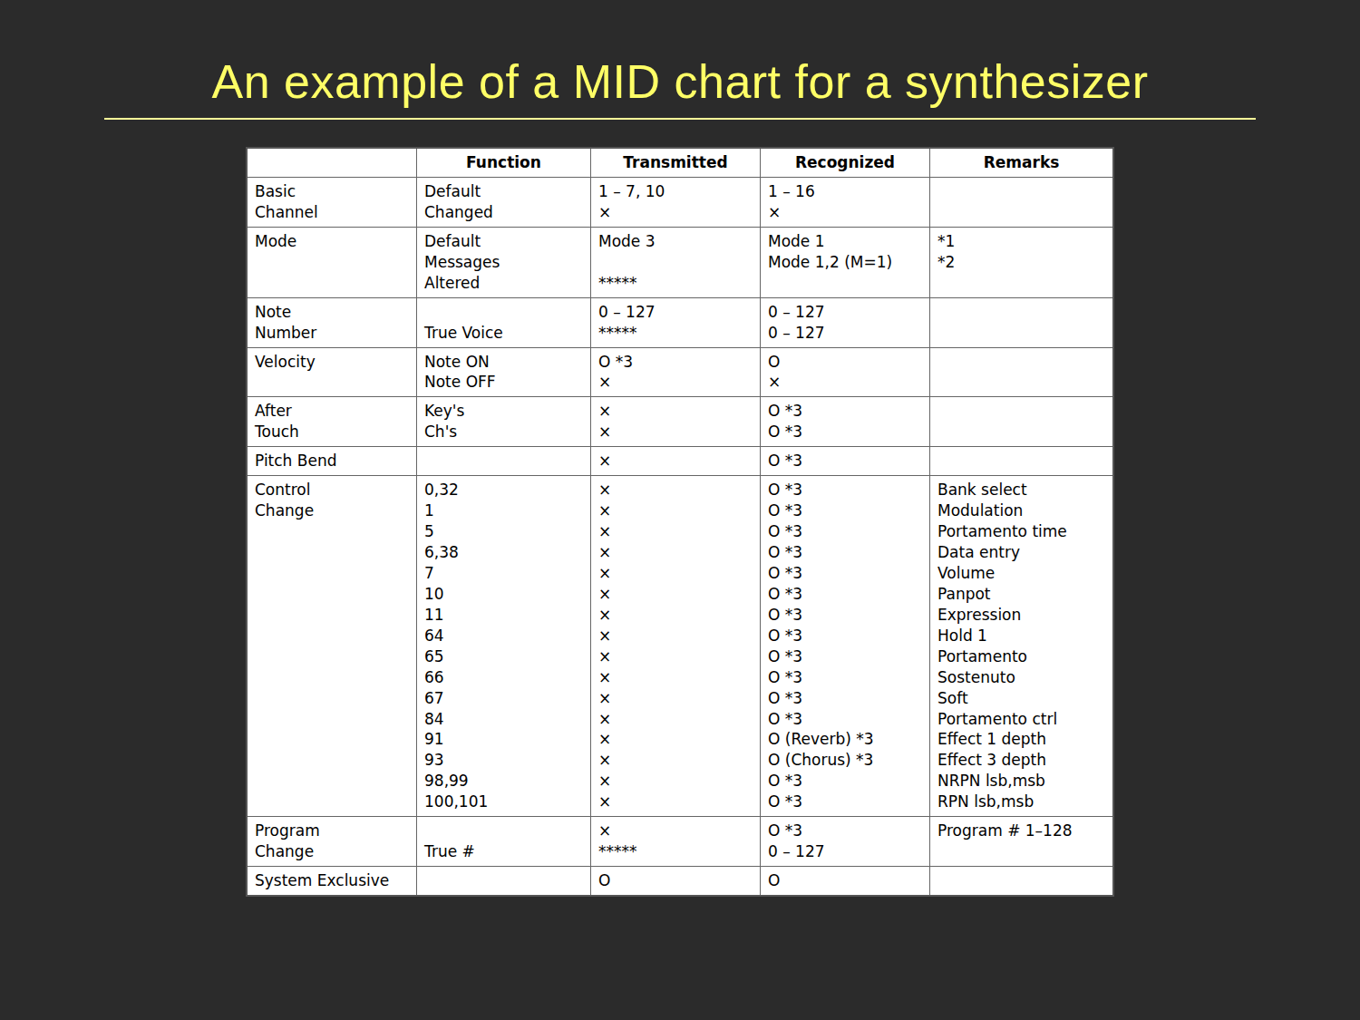An example of a MID chart for a synthesizer
| | Function | Transmitted | Recognized | Remarks |
| --- | --- | --- | --- | --- |
| Basic Channel | Default Changed | 1 – 7, 10 × | 1 – 16 × | |
| Mode | Default Messages Altered | Mode 3 ***** | Mode 1 Mode 1,2 (M=1) | *1 *2 |
| Note Number | True Voice | 0 – 127 ***** | 0 – 127 0 – 127 | |
| Velocity | Note ON Note OFF | O *3 × | O × | |
| After Touch | Key's Ch's | × × | O *3 O *3 | |
| Pitch Bend | | × | O *3 | |
| Control Change | 0,32 1 5 6,38 7 10 11 64 65 66 67 84 91 93 98,99 100,101 | × × × × × × × × × × × × × × × × | O *3 O *3 O *3 O *3 O *3 O *3 O *3 O *3 O *3 O *3 O *3 O *3 O (Reverb) *3 O (Chorus) *3 O *3 O *3 | Bank select Modulation Portamento time Data entry Volume Panpot Expression Hold 1 Portamento Sostenuto Soft Portamento ctrl Effect 1 depth Effect 3 depth NRPN lsb,msb RPN lsb,msb |
| Program Change | True # | × ***** | O *3 0 – 127 | Program # 1–128 |
| System Exclusive | | O | O | |